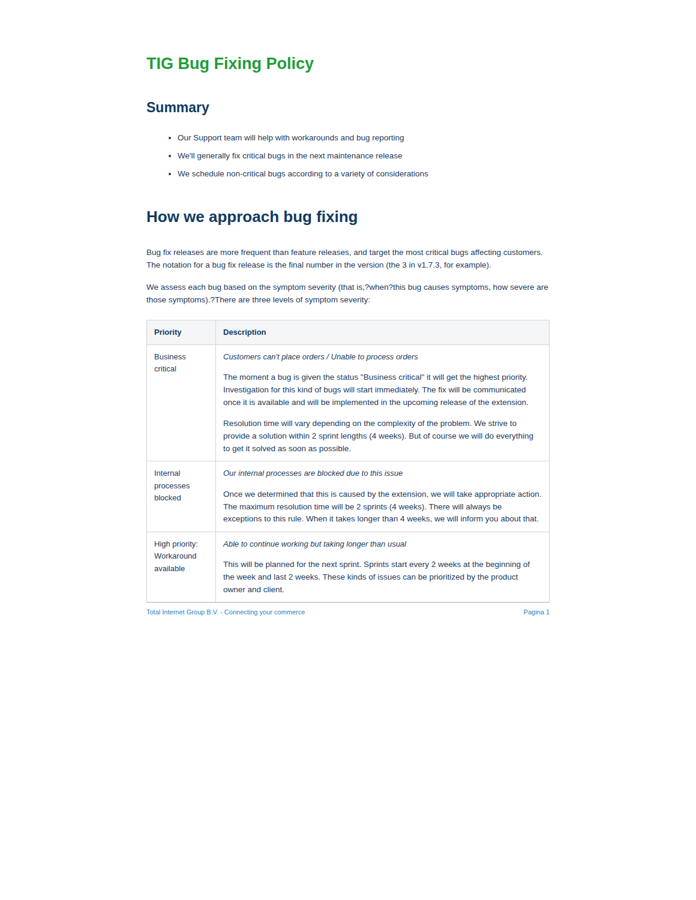TIG Bug Fixing Policy
Summary
Our Support team will help with workarounds and bug reporting
We'll generally fix critical bugs in the next maintenance release
We schedule non-critical bugs according to a variety of considerations
How we approach bug fixing
Bug fix releases are more frequent than feature releases, and target the most critical bugs affecting customers. The notation for a bug fix release is the final number in the version (the 3 in v1.7.3, for example).
We assess each bug based on the symptom severity (that is,?when?this bug causes symptoms, how severe are those symptoms).?There are three levels of symptom severity:
| Priority | Description |
| --- | --- |
| Business critical | Customers can't place orders / Unable to process orders The moment a bug is given the status "Business critical" it will get the highest priority. Investigation for this kind of bugs will start immediately. The fix will be communicated once it is available and will be implemented in the upcoming release of the extension. Resolution time will vary depending on the complexity of the problem. We strive to provide a solution within 2 sprint lengths (4 weeks). But of course we will do everything to get it solved as soon as possible. |
| Internal processes blocked | Our internal processes are blocked due to this issue Once we determined that this is caused by the extension, we will take appropriate action. The maximum resolution time will be 2 sprints (4 weeks). There will always be exceptions to this rule. When it takes longer than 4 weeks, we will inform you about that. |
| High priority: Workaround available | Able to continue working but taking longer than usual This will be planned for the next sprint. Sprints start every 2 weeks at the beginning of the week and last 2 weeks. These kinds of issues can be prioritized by the product owner and client. |
Total Internet Group B.V. - Connecting your commerce Pagina 1